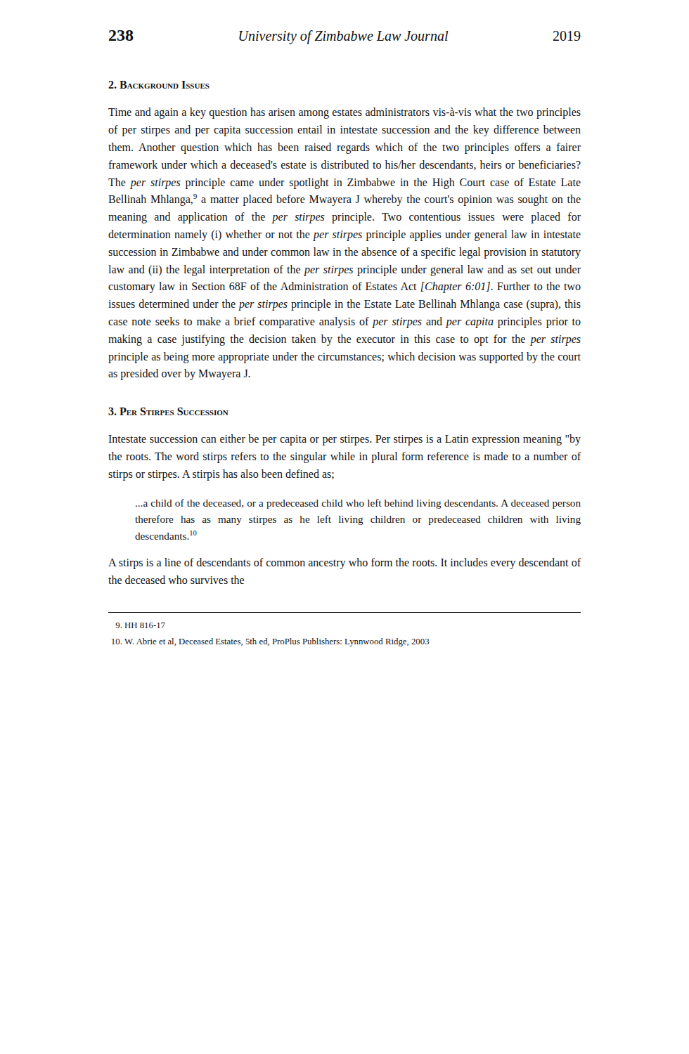238 University of Zimbabwe Law Journal 2019
2. Background Issues
Time and again a key question has arisen among estates administrators vis-à-vis what the two principles of per stirpes and per capita succession entail in intestate succession and the key difference between them. Another question which has been raised regards which of the two principles offers a fairer framework under which a deceased's estate is distributed to his/her descendants, heirs or beneficiaries? The per stirpes principle came under spotlight in Zimbabwe in the High Court case of Estate Late Bellinah Mhlanga,9 a matter placed before Mwayera J whereby the court's opinion was sought on the meaning and application of the per stirpes principle. Two contentious issues were placed for determination namely (i) whether or not the per stirpes principle applies under general law in intestate succession in Zimbabwe and under common law in the absence of a specific legal provision in statutory law and (ii) the legal interpretation of the per stirpes principle under general law and as set out under customary law in Section 68F of the Administration of Estates Act [Chapter 6:01]. Further to the two issues determined under the per stirpes principle in the Estate Late Bellinah Mhlanga case (supra), this case note seeks to make a brief comparative analysis of per stirpes and per capita principles prior to making a case justifying the decision taken by the executor in this case to opt for the per stirpes principle as being more appropriate under the circumstances; which decision was supported by the court as presided over by Mwayera J.
3. Per Stirpes Succession
Intestate succession can either be per capita or per stirpes. Per stirpes is a Latin expression meaning "by the roots. The word stirps refers to the singular while in plural form reference is made to a number of stirps or stirpes. A stirpis has also been defined as;
...a child of the deceased, or a predeceased child who left behind living descendants. A deceased person therefore has as many stirpes as he left living children or predeceased children with living descendants.10
A stirps is a line of descendants of common ancestry who form the roots. It includes every descendant of the deceased who survives the
HH 816-17
W. Abrie et al, Deceased Estates, 5th ed, ProPlus Publishers: Lynnwood Ridge, 2003